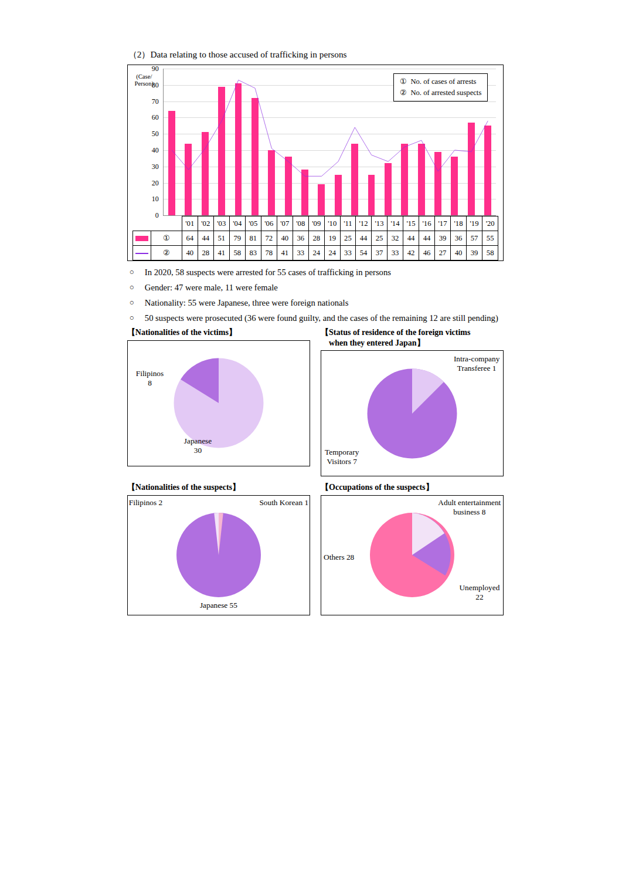（2）Data relating to those accused of trafficking in persons
(Case/
Person)
90 80 70 60 50 40 30 20 10 0
① No. of cases of arrests
② No. of arrested suspects
| | | '01 | '02 | '03 | '04 | '05 | '06 | '07 | '08 | '09 | '10 | '11 | '12 | '13 | '14 | '15 | '16 | '17 | '18 | '19 | '20 |
| | ① | 64 | 44 | 51 | 79 | 81 | 72 | 40 | 36 | 28 | 19 | 25 | 44 | 25 | 32 | 44 | 44 | 39 | 36 | 57 | 55 |
| | ② | 40 | 28 | 41 | 58 | 83 | 78 | 41 | 33 | 24 | 24 | 33 | 54 | 37 | 33 | 42 | 46 | 27 | 40 | 39 | 58 |
In 2020, 58 suspects were arrested for 55 cases of trafficking in persons
Gender: 47 were male, 11 were female
Nationality: 55 were Japanese, three were foreign nationals
50 suspects were prosecuted (36 were found guilty, and the cases of the remaining 12 are still pending)
【Nationalities of the victims】
Filipinos
8
Japanese
30
【Status of residence of the foreign victimswhen they entered Japan】
Intra-company
Transferee 1
Temporary
Visitors 7
【Nationalities of the suspects】
Filipinos 2
South Korean 1
Japanese 55
【Occupations of the suspects】
Adult entertainment
business 8
Others 28
Unemployed
22